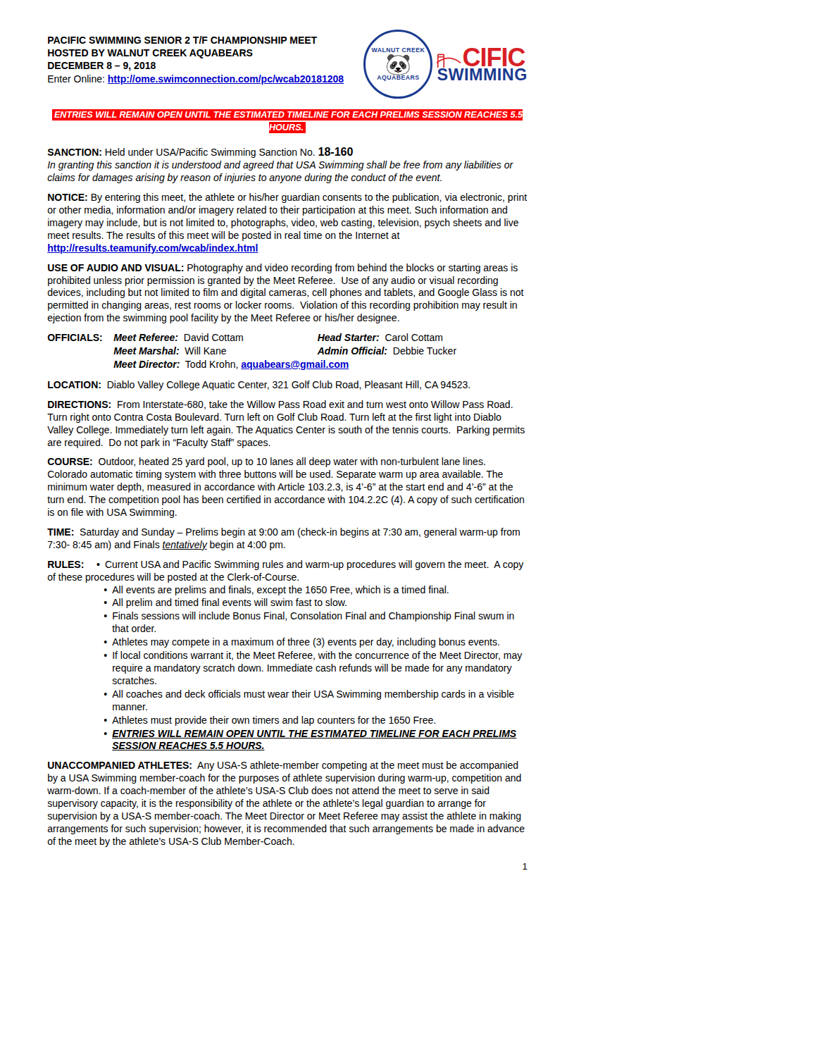PACIFIC SWIMMING SENIOR 2 T/F CHAMPIONSHIP MEET HOSTED BY WALNUT CREEK AQUABEARS DECEMBER 8 – 9, 2018 Enter Online: http://ome.swimconnection.com/pc/wcab20181208
WALNUT CREEK
🐼
AQUABEARS
CIFIC SWIMMING
ENTRIES WILL REMAIN OPEN UNTIL THE ESTIMATED TIMELINE FOR EACH PRELIMS SESSION REACHES 5.5 HOURS.
SANCTION: Held under USA/Pacific Swimming Sanction No. 18-160
In granting this sanction it is understood and agreed that USA Swimming shall be free from any liabilities or claims for damages arising by reason of injuries to anyone during the conduct of the event.
NOTICE: By entering this meet, the athlete or his/her guardian consents to the publication, via electronic, print or other media, information and/or imagery related to their participation at this meet. Such information and imagery may include, but is not limited to, photographs, video, web casting, television, psych sheets and live meet results. The results of this meet will be posted in real time on the Internet at http://results.teamunify.com/wcab/index.html
USE OF AUDIO AND VISUAL: Photography and video recording from behind the blocks or starting areas is prohibited unless prior permission is granted by the Meet Referee. Use of any audio or visual recording devices, including but not limited to film and digital cameras, cell phones and tablets, and Google Glass is not permitted in changing areas, rest rooms or locker rooms. Violation of this recording prohibition may result in ejection from the swimming pool facility by the Meet Referee or his/her designee.
| OFFICIALS: | Meet Referee: David Cottam | Head Starter: Carol Cottam |
| | Meet Marshal: Will Kane | Admin Official: Debbie Tucker |
| | Meet Director: Todd Krohn, aquabears@gmail.com |
LOCATION: Diablo Valley College Aquatic Center, 321 Golf Club Road, Pleasant Hill, CA 94523.
DIRECTIONS: From Interstate-680, take the Willow Pass Road exit and turn west onto Willow Pass Road. Turn right onto Contra Costa Boulevard. Turn left on Golf Club Road. Turn left at the first light into Diablo Valley College. Immediately turn left again. The Aquatics Center is south of the tennis courts. Parking permits are required. Do not park in “Faculty Staff” spaces.
COURSE: Outdoor, heated 25 yard pool, up to 10 lanes all deep water with non-turbulent lane lines. Colorado automatic timing system with three buttons will be used. Separate warm up area available. The minimum water depth, measured in accordance with Article 103.2.3, is 4’-6” at the start end and 4’-6” at the turn end. The competition pool has been certified in accordance with 104.2.2C (4). A copy of such certification is on file with USA Swimming.
TIME: Saturday and Sunday – Prelims begin at 9:00 am (check-in begins at 7:30 am, general warm-up from 7:30- 8:45 am) and Finals tentatively begin at 4:00 pm.
RULES: Current USA and Pacific Swimming rules and warm-up procedures will govern the meet. A copy of these procedures will be posted at the Clerk-of-Course.
All events are prelims and finals, except the 1650 Free, which is a timed final.
All prelim and timed final events will swim fast to slow.
Finals sessions will include Bonus Final, Consolation Final and Championship Final swum in that order.
Athletes may compete in a maximum of three (3) events per day, including bonus events.
If local conditions warrant it, the Meet Referee, with the concurrence of the Meet Director, may require a mandatory scratch down. Immediate cash refunds will be made for any mandatory scratches.
All coaches and deck officials must wear their USA Swimming membership cards in a visible manner.
Athletes must provide their own timers and lap counters for the 1650 Free.
ENTRIES WILL REMAIN OPEN UNTIL THE ESTIMATED TIMELINE FOR EACH PRELIMS SESSION REACHES 5.5 HOURS.
UNACCOMPANIED ATHLETES: Any USA-S athlete-member competing at the meet must be accompanied by a USA Swimming member-coach for the purposes of athlete supervision during warm-up, competition and warm-down. If a coach-member of the athlete’s USA-S Club does not attend the meet to serve in said supervisory capacity, it is the responsibility of the athlete or the athlete’s legal guardian to arrange for supervision by a USA-S member-coach. The Meet Director or Meet Referee may assist the athlete in making arrangements for such supervision; however, it is recommended that such arrangements be made in advance of the meet by the athlete’s USA-S Club Member-Coach.
1